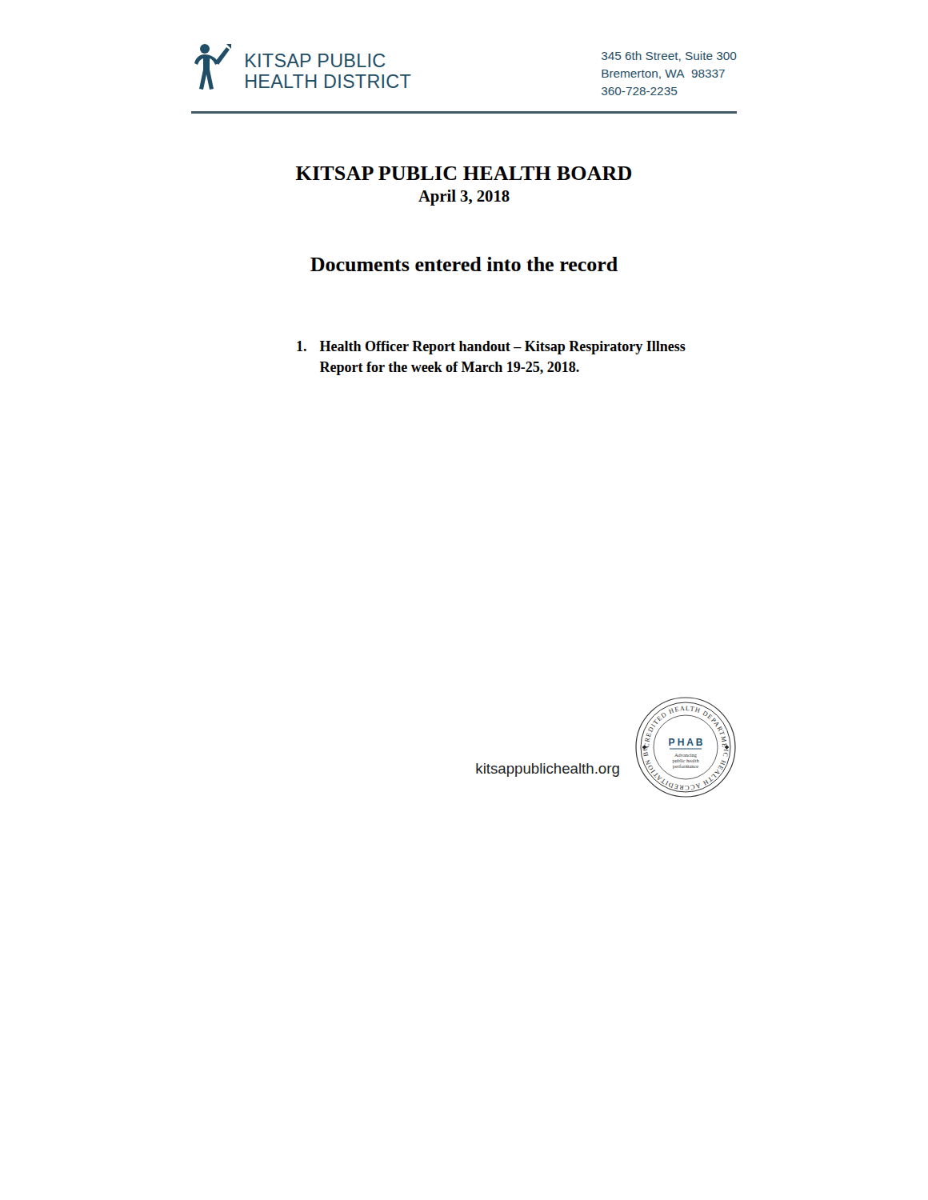KITSAP PUBLIC HEALTH DISTRICT
345 6th Street, Suite 300
Bremerton, WA 98337
360-728-2235
KITSAP PUBLIC HEALTH BOARD
April 3, 2018
Documents entered into the record
Health Officer Report handout – Kitsap Respiratory Illness Report for the week of March 19-25, 2018.
kitsappublichealth.org
ACCREDITED HEALTH DEPARTMENT PUBLIC HEALTH ACCREDITATION BOARD P H A B Advancing public health performance